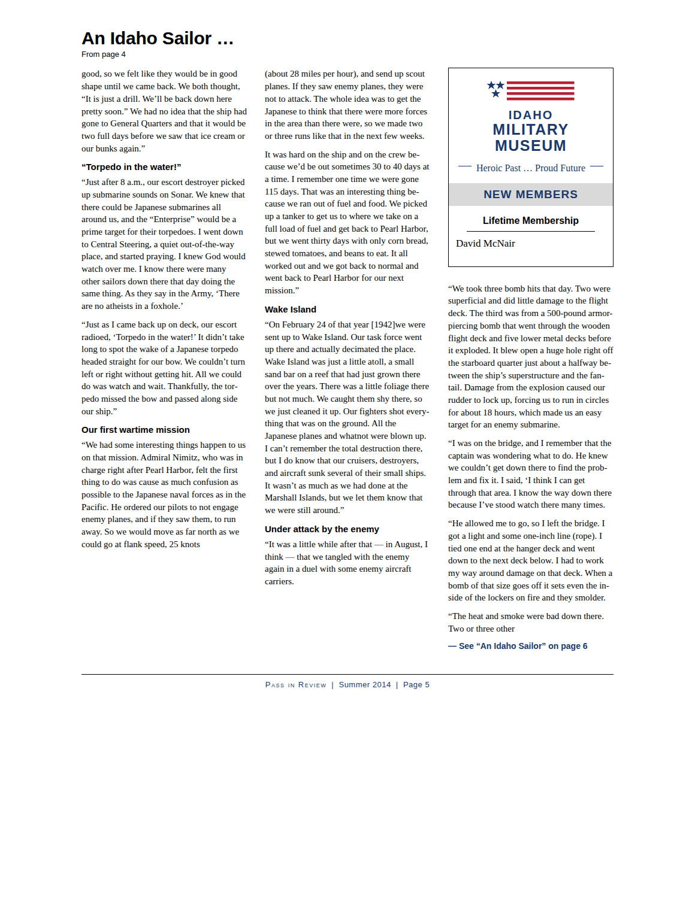An Idaho Sailor …
From page 4
good, so we felt like they would be in good shape until we came back. We both thought, “It is just a drill. We’ll be back down here pretty soon.” We had no idea that the ship had gone to General Quarters and that it would be two full days before we saw that ice cream or our bunks again.”
“Torpedo in the water!”
“Just after 8 a.m., our escort destroyer picked up submarine sounds on Sonar. We knew that there could be Japanese submarines all around us, and the “Enterprise” would be a prime target for their torpedoes. I went down to Central Steering, a quiet out-of-the-way place, and started praying. I knew God would watch over me. I know there were many other sailors down there that day doing the same thing. As they say in the Army, ‘There are no atheists in a foxhole.’
“Just as I came back up on deck, our escort radioed, ‘Torpedo in the water!’ It didn’t take long to spot the wake of a Japanese torpedo headed straight for our bow. We couldn’t turn left or right without getting hit. All we could do was watch and wait. Thankfully, the torpedo missed the bow and passed along side our ship.”
Our first wartime mission
“We had some interesting things happen to us on that mission. Admiral Nimitz, who was in charge right after Pearl Harbor, felt the first thing to do was cause as much confusion as possible to the Japanese naval forces as in the Pacific. He ordered our pilots to not engage enemy planes, and if they saw them, to run away. So we would move as far north as we could go at flank speed, 25 knots
(about 28 miles per hour), and send up scout planes. If they saw enemy planes, they were not to attack. The whole idea was to get the Japanese to think that there were more forces in the area than there were, so we made two or three runs like that in the next few weeks.
It was hard on the ship and on the crew because we’d be out sometimes 30 to 40 days at a time. I remember one time we were gone 115 days. That was an interesting thing because we ran out of fuel and food. We picked up a tanker to get us to where we take on a full load of fuel and get back to Pearl Harbor, but we went thirty days with only corn bread, stewed tomatoes, and beans to eat. It all worked out and we got back to normal and went back to Pearl Harbor for our next mission.”
Wake Island
“On February 24 of that year [1942]we were sent up to Wake Island. Our task force went up there and actually decimated the place. Wake Island was just a little atoll, a small sand bar on a reef that had just grown there over the years. There was a little foliage there but not much. We caught them shy there, so we just cleaned it up. Our fighters shot everything that was on the ground. All the Japanese planes and whatnot were blown up. I can’t remember the total destruction there, but I do know that our cruisers, destroyers, and aircraft sunk several of their small ships. It wasn’t as much as we had done at the Marshall Islands, but we let them know that we were still around.”
Under attack by the enemy
“It was a little while after that — in August, I think — that we tangled with the enemy again in a duel with some enemy aircraft carriers.
IDAHO
MILITARY
MUSEUM
Heroic Past … Proud Future
New Members
Lifetime Membership
David McNair
“We took three bomb hits that day. Two were superficial and did little damage to the flight deck. The third was from a 500-pound armor-piercing bomb that went through the wooden flight deck and five lower metal decks before it exploded. It blew open a huge hole right off the starboard quarter just about a halfway between the ship’s superstructure and the fantail. Damage from the explosion caused our rudder to lock up, forcing us to run in circles for about 18 hours, which made us an easy target for an enemy submarine.
“I was on the bridge, and I remember that the captain was wondering what to do. He knew we couldn’t get down there to find the problem and fix it. I said, ‘I think I can get through that area. I know the way down there because I’ve stood watch there many times.
“He allowed me to go, so I left the bridge. I got a light and some one-inch line (rope). I tied one end at the hanger deck and went down to the next deck below. I had to work my way around damage on that deck. When a bomb of that size goes off it sets even the inside of the lockers on fire and they smolder.
“The heat and smoke were bad down there. Two or three other
— See “An Idaho Sailor” on page 6
Pass in Review | Summer 2014 | Page 5